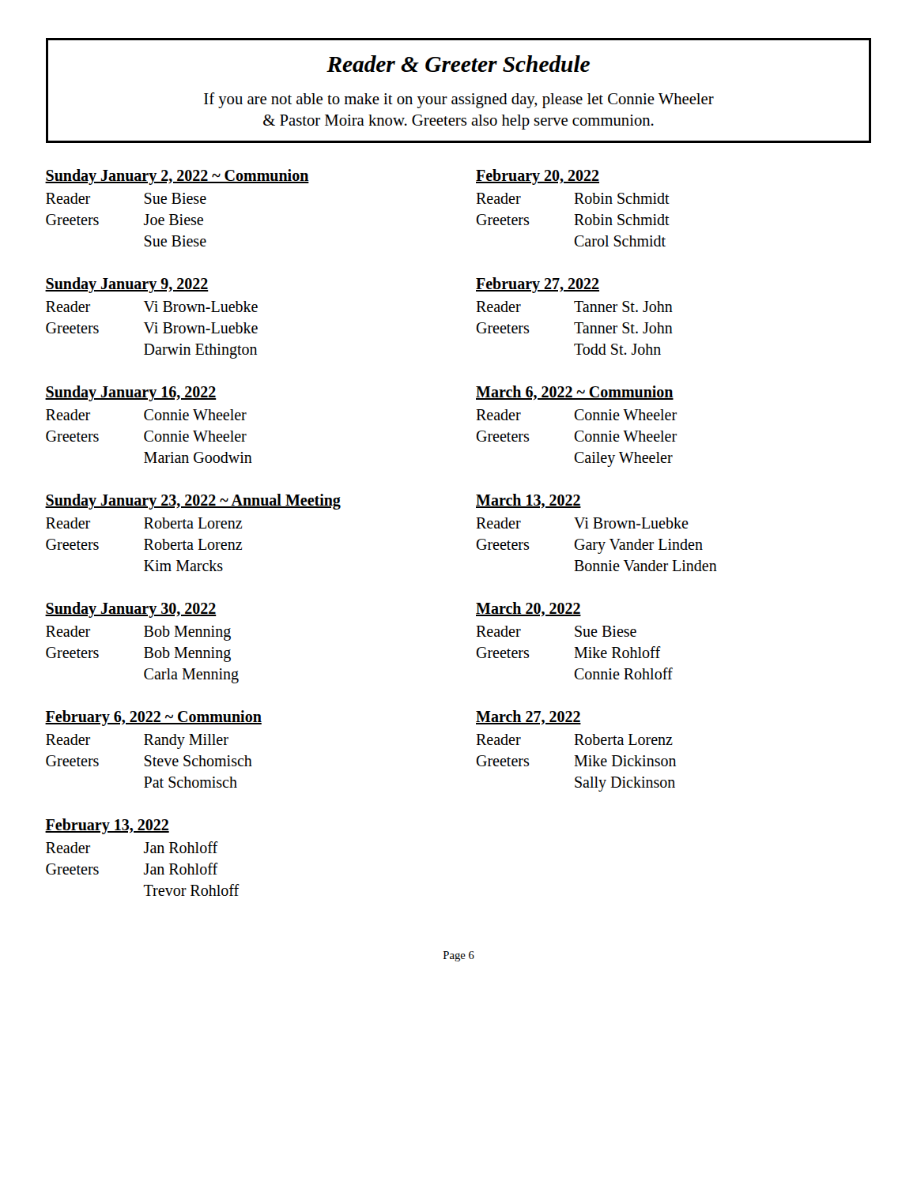Reader & Greeter Schedule
If you are not able to make it on your assigned day, please let Connie Wheeler
& Pastor Moira know. Greeters also help serve communion.
Sunday January 2, 2022 ~ Communion
| Reader | Sue Biese |
| Greeters | Joe Biese |
| | Sue Biese |
Sunday January 9, 2022
| Reader | Vi Brown-Luebke |
| Greeters | Vi Brown-Luebke |
| | Darwin Ethington |
Sunday January 16, 2022
| Reader | Connie Wheeler |
| Greeters | Connie Wheeler |
| | Marian Goodwin |
Sunday January 23, 2022 ~ Annual Meeting
| Reader | Roberta Lorenz |
| Greeters | Roberta Lorenz |
| | Kim Marcks |
Sunday January 30, 2022
| Reader | Bob Menning |
| Greeters | Bob Menning |
| | Carla Menning |
February 6, 2022 ~ Communion
| Reader | Randy Miller |
| Greeters | Steve Schomisch |
| | Pat Schomisch |
February 13, 2022
| Reader | Jan Rohloff |
| Greeters | Jan Rohloff |
| | Trevor Rohloff |
February 20, 2022
| Reader | Robin Schmidt |
| Greeters | Robin Schmidt |
| | Carol Schmidt |
February 27, 2022
| Reader | Tanner St. John |
| Greeters | Tanner St. John |
| | Todd St. John |
March 6, 2022 ~ Communion
| Reader | Connie Wheeler |
| Greeters | Connie Wheeler |
| | Cailey Wheeler |
March 13, 2022
| Reader | Vi Brown-Luebke |
| Greeters | Gary Vander Linden |
| | Bonnie Vander Linden |
March 20, 2022
| Reader | Sue Biese |
| Greeters | Mike Rohloff |
| | Connie Rohloff |
March 27, 2022
| Reader | Roberta Lorenz |
| Greeters | Mike Dickinson |
| | Sally Dickinson |
Page 6